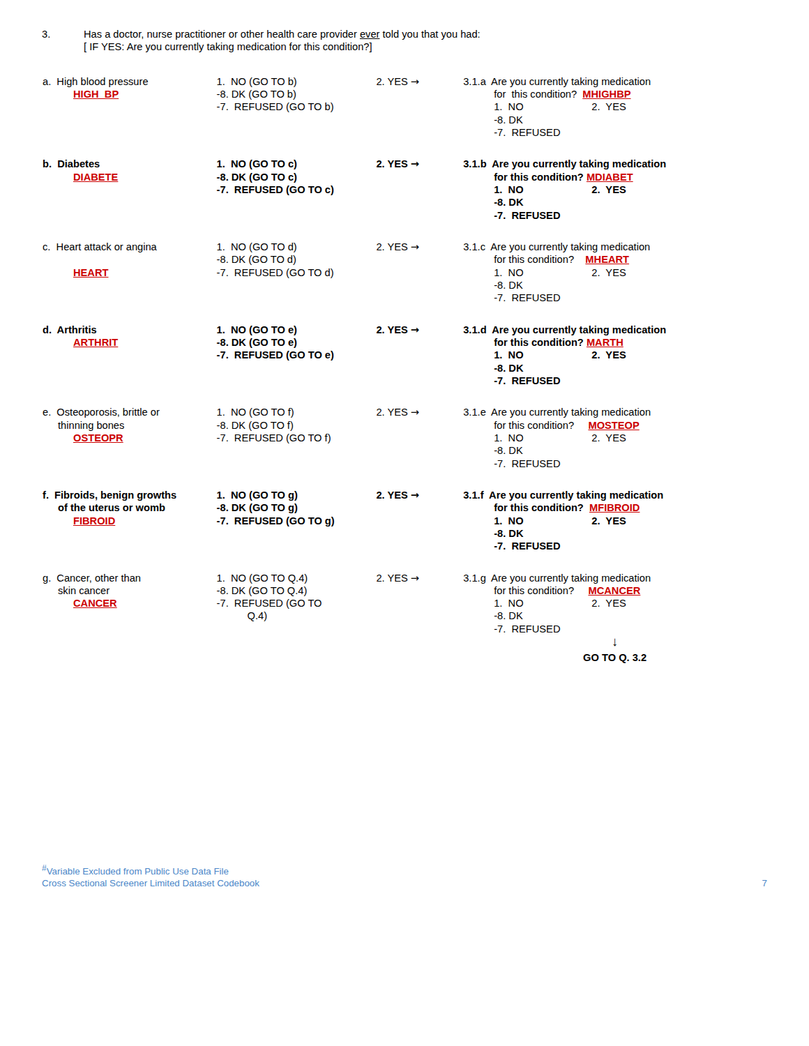3. Has a doctor, nurse practitioner or other health care provider ever told you that you had:
[ IF YES: Are you currently taking medication for this condition?]
| a. High blood pressure HIGH_BP | 1. NO (GO TO b) -8. DK (GO TO b) -7. REFUSED (GO TO b) | 2. YES → | 3.1.a Are you currently taking medication for this condition? MHIGHBP 1. NO 2. YES -8. DK -7. REFUSED |
| b. Diabetes DIABETE | 1. NO (GO TO c) -8. DK (GO TO c) -7. REFUSED (GO TO c) | 2. YES → | 3.1.b Are you currently taking medication for this condition? MDIABET 1. NO 2. YES -8. DK -7. REFUSED |
| c. Heart attack or angina HEART | 1. NO (GO TO d) -8. DK (GO TO d) -7. REFUSED (GO TO d) | 2. YES → | 3.1.c Are you currently taking medication for this condition? MHEART 1. NO 2. YES -8. DK -7. REFUSED |
| d. Arthritis ARTHRIT | 1. NO (GO TO e) -8. DK (GO TO e) -7. REFUSED (GO TO e) | 2. YES → | 3.1.d Are you currently taking medication for this condition? MARTH 1. NO 2. YES -8. DK -7. REFUSED |
| e. Osteoporosis, brittle or thinning bones OSTEOPR | 1. NO (GO TO f) -8. DK (GO TO f) -7. REFUSED (GO TO f) | 2. YES → | 3.1.e Are you currently taking medication for this condition? MOSTEOP 1. NO 2. YES -8. DK -7. REFUSED |
| f. Fibroids, benign growths of the uterus or womb FIBROID | 1. NO (GO TO g) -8. DK (GO TO g) -7. REFUSED (GO TO g) | 2. YES → | 3.1.f Are you currently taking medication for this condition? MFIBROID 1. NO 2. YES -8. DK -7. REFUSED |
| g. Cancer, other than skin cancer CANCER | 1. NO (GO TO Q.4) -8. DK (GO TO Q.4) -7. REFUSED (GO TO Q.4) | 2. YES → | 3.1.g Are you currently taking medication for this condition? MCANCER 1. NO 2. YES -8. DK -7. REFUSED ↓ GO TO Q. 3.2 |
#Variable Excluded from Public Use Data File
Cross Sectional Screener Limited Dataset Codebook 7